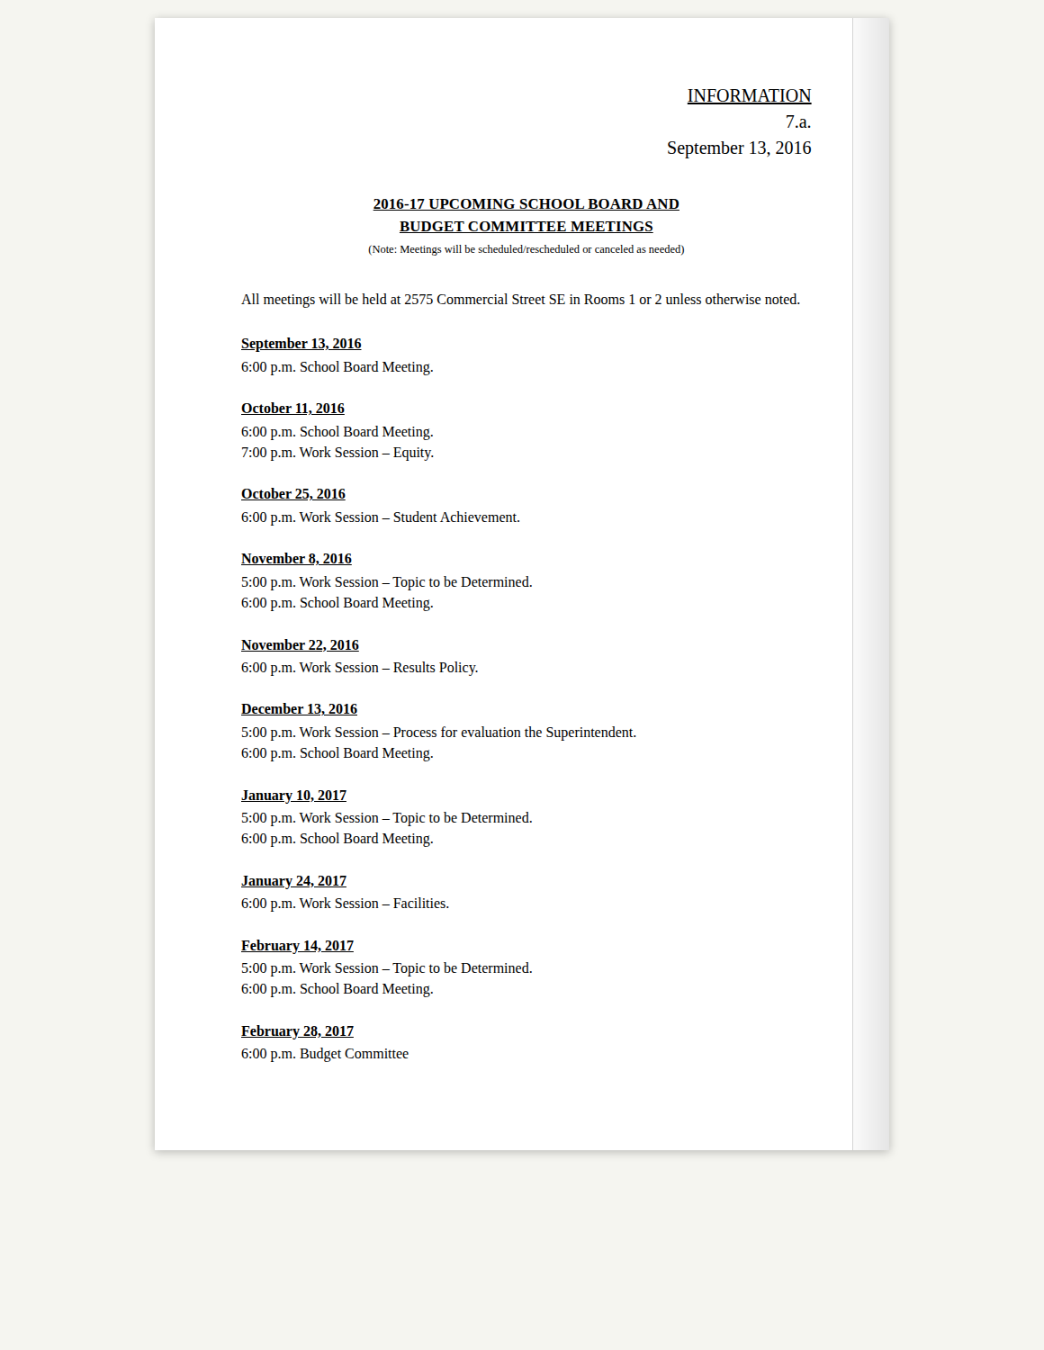INFORMATION
7.a.
September 13, 2016
2016-17 UPCOMING SCHOOL BOARD AND
BUDGET COMMITTEE MEETINGS
(Note: Meetings will be scheduled/rescheduled or canceled as needed)
All meetings will be held at 2575 Commercial Street SE in Rooms 1 or 2 unless otherwise noted.
September 13, 2016
6:00 p.m. School Board Meeting.
October 11, 2016
6:00 p.m. School Board Meeting.
7:00 p.m. Work Session – Equity.
October 25, 2016
6:00 p.m. Work Session – Student Achievement.
November 8, 2016
5:00 p.m. Work Session – Topic to be Determined.
6:00 p.m. School Board Meeting.
November 22, 2016
6:00 p.m. Work Session – Results Policy.
December 13, 2016
5:00 p.m. Work Session – Process for evaluation the Superintendent.
6:00 p.m. School Board Meeting.
January 10, 2017
5:00 p.m. Work Session – Topic to be Determined.
6:00 p.m. School Board Meeting.
January 24, 2017
6:00 p.m. Work Session – Facilities.
February 14, 2017
5:00 p.m. Work Session – Topic to be Determined.
6:00 p.m. School Board Meeting.
February 28, 2017
6:00 p.m. Budget Committee